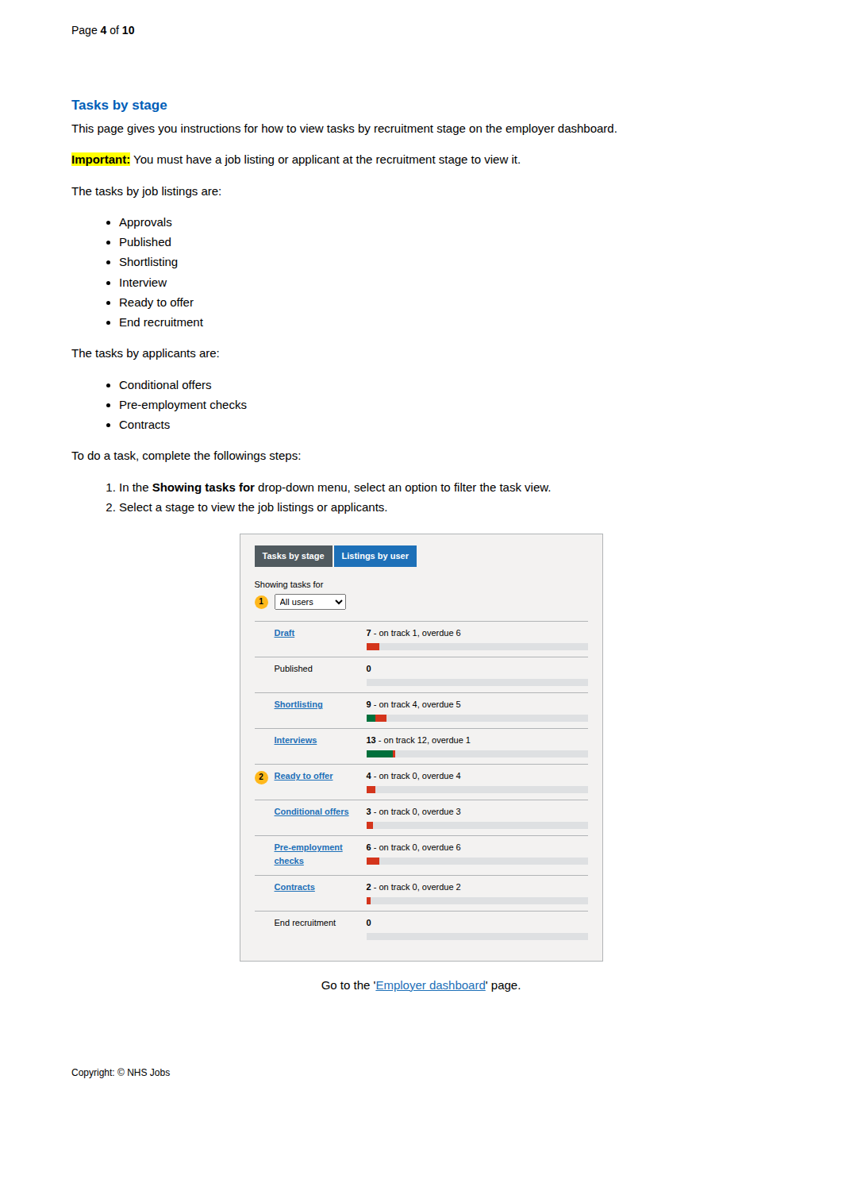Page 4 of 10
Tasks by stage
This page gives you instructions for how to view tasks by recruitment stage on the employer dashboard.
Important: You must have a job listing or applicant at the recruitment stage to view it.
The tasks by job listings are:
Approvals
Published
Shortlisting
Interview
Ready to offer
End recruitment
The tasks by applicants are:
Conditional offers
Pre-employment checks
Contracts
To do a task, complete the followings steps:
In the Showing tasks for drop-down menu, select an option to filter the task view.
Select a stage to view the job listings or applicants.
Tasks by stage
Listings by user
Showing tasks for
1 All users
Draft
7 - on track 1, overdue 6
Published
0
Shortlisting
9 - on track 4, overdue 5
Interviews
13 - on track 12, overdue 1
2
Ready to offer
4 - on track 0, overdue 4
Conditional offers
3 - on track 0, overdue 3
Pre-employment checks
6 - on track 0, overdue 6
Contracts
2 - on track 0, overdue 2
End recruitment
0
Go to the 'Employer dashboard' page.
Copyright: © NHS Jobs